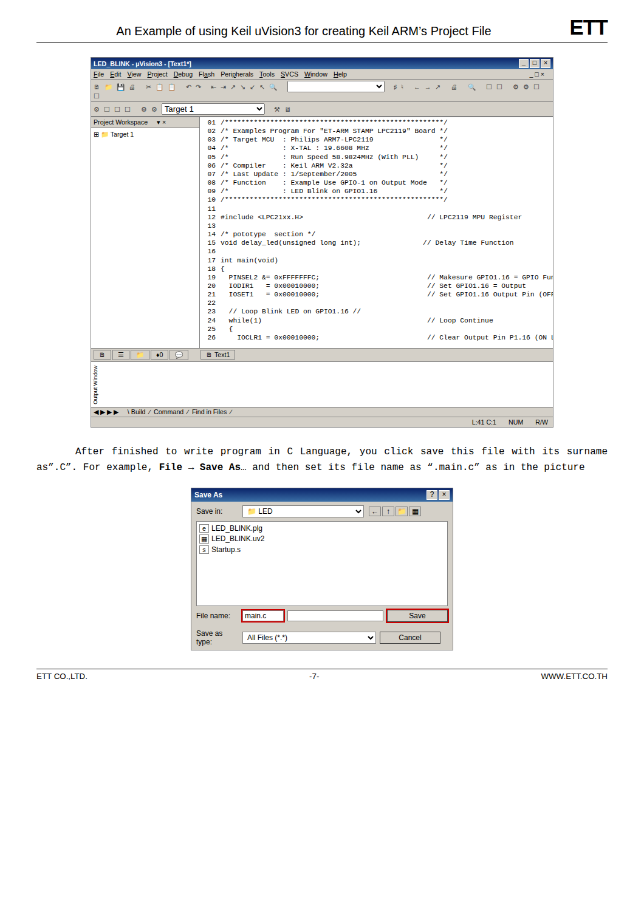ETT
An Example of using Keil uVision3 for creating Keil ARM’s Project File
LED_BLINK - µVision3 - [Text1*]
_□×
File Edit View Project Debug Flash Peripherals Tools SVCS Window Help _ □ ×
🗎 📁 💾 🖨 ✂ 📋 📋 ↶ ↷ ⇤ ⇥ ↗ ↘ ↙ ↖ 🔍 ♯ ♮ ← → ↗ 🖨 🔍 ☐ ☐ ⚙ ⚙ ☐ ☐
⚙ ☐ ☐ ☐ ⚙ ⚙ Target 1 ⚒ 🖥
Project Workspace ▾ ×
⊞ 📁 Target 1
01/*****************************************************/ 02/* Examples Program For "ET-ARM STAMP LPC2119" Board */ 03/* Target MCU : Philips ARM7-LPC2119 */ 04/* : X-TAL : 19.6608 MHz */ 05/* : Run Speed 58.9824MHz (With PLL) */ 06/* Compiler : Keil ARM V2.32a */ 07/* Last Update : 1/September/2005 */ 08/* Function : Example Use GPIO-1 on Output Mode */ 09/* : LED Blink on GPIO1.16 */ 10/*****************************************************/ 11 12#include <LPC21xx.H> // LPC2119 MPU Register 13 14/* pototype section */ 15void delay_led(unsigned long int); // Delay Time Function 16 17int main(void) 18{ 19 PINSEL2 &= 0xFFFFFFFC; // Makesure GPIO1.16 = GPIO Function 20 IODIR1 = 0x00010000; // Set GPIO1.16 = Output 21 IOSET1 = 0x00010000; // Set GPIO1.16 Output Pin (OFF LED) 22 23 // Loop Blink LED on GPIO1.16 // 24 while(1) // Loop Continue 25 { 26 IOCLR1 = 0x00010000; // Clear Output Pin P1.16 (ON LED)
🗎☰📁♦0💬 🗎 Text1
Output Window
◀ ▶ ▶ ▶ \ Build ∕ Command ∕ Find in Files ∕
L:41 C:1 NUM R/W
After finished to write program in C Language, you click save this file with its surname as”.C”. For example, File → Save As… and then set its file name as “.main.c” as in the picture
Save As
?×
Save in: 📁 LED ←↑📁▦
e LED_BLINK.plg
▦LED_BLINK.uv2
s Startup.s
File name: Save
Save as type: All Files (*.*) Cancel
ETT CO.,LTD. -7- WWW.ETT.CO.TH